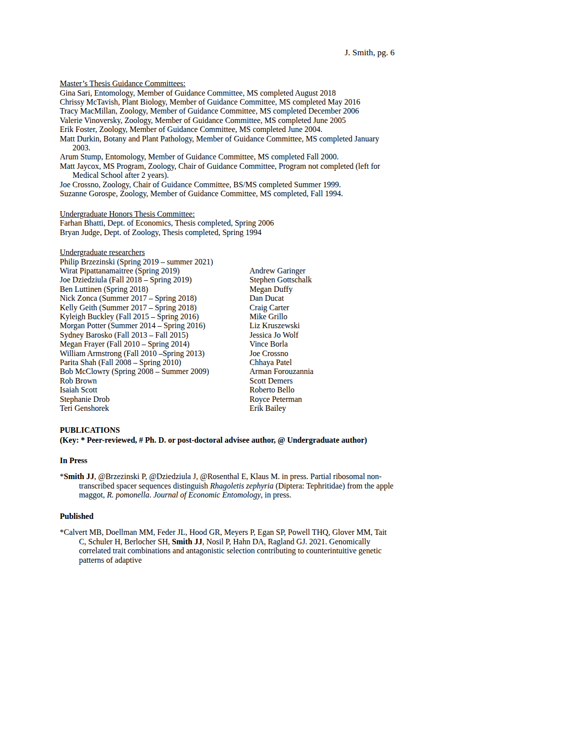J. Smith, pg. 6
Master’s Thesis Guidance Committees:
Gina Sari, Entomology, Member of Guidance Committee, MS completed August 2018
Chrissy McTavish, Plant Biology, Member of Guidance Committee, MS completed May 2016
Tracy MacMillan, Zoology, Member of Guidance Committee, MS completed December 2006
Valerie Vinoversky, Zoology, Member of Guidance Committee, MS completed June 2005
Erik Foster, Zoology, Member of Guidance Committee, MS completed June 2004.
Matt Durkin, Botany and Plant Pathology, Member of Guidance Committee, MS completed January 2003.
Arum Stump, Entomology, Member of Guidance Committee, MS completed Fall 2000.
Matt Jaycox, MS Program, Zoology, Chair of Guidance Committee, Program not completed (left for Medical School after 2 years).
Joe Crossno, Zoology, Chair of Guidance Committee, BS/MS completed Summer 1999.
Suzanne Gorospe, Zoology, Member of Guidance Committee, MS completed, Fall 1994.
Undergraduate Honors Thesis Committee:
Farhan Bhatti, Dept. of Economics, Thesis completed, Spring 2006
Bryan Judge, Dept. of Zoology, Thesis completed, Spring 1994
Undergraduate researchers
Philip Brzezinski (Spring 2019 – summer 2021)
Wirat Pipattanamaitree (Spring 2019)
Joe Dziedziula (Fall 2018 – Spring 2019)
Ben Luttinen (Spring 2018)
Nick Zonca (Summer 2017 – Spring 2018)
Kelly Geith (Summer 2017 – Spring 2018)
Kyleigh Buckley (Fall 2015 – Spring 2016)
Morgan Potter (Summer 2014 – Spring 2016)
Sydney Barosko (Fall 2013 – Fall 2015)
Megan Frayer (Fall 2010 – Spring 2014)
William Armstrong (Fall 2010 –Spring 2013)
Parita Shah (Fall 2008 – Spring 2010)
Bob McClowry (Spring 2008 – Summer 2009)
Rob Brown
Isaiah Scott
Stephanie Drob
Teri Genshorek
Andrew Garinger
Stephen Gottschalk
Megan Duffy
Dan Ducat
Craig Carter
Mike Grillo
Liz Kruszewski
Jessica Jo Wolf
Vince Borla
Joe Crossno
Chhaya Patel
Arman Forouzannia
Scott Demers
Roberto Bello
Royce Peterman
Erik Bailey
PUBLICATIONS
(Key: * Peer-reviewed, # Ph. D. or post-doctoral advisee author, @ Undergraduate author)
In Press
*Smith JJ, @Brzezinski P, @Dziedziula J, @Rosenthal E, Klaus M. in press. Partial ribosomal non-transcribed spacer sequences distinguish Rhagoletis zephyria (Diptera: Tephritidae) from the apple maggot, R. pomonella. Journal of Economic Entomology, in press.
Published
*Calvert MB, Doellman MM, Feder JL, Hood GR, Meyers P, Egan SP, Powell THQ, Glover MM, Tait C, Schuler H, Berlocher SH, Smith JJ, Nosil P, Hahn DA, Ragland GJ. 2021. Genomically correlated trait combinations and antagonistic selection contributing to counterintuitive genetic patterns of adaptive